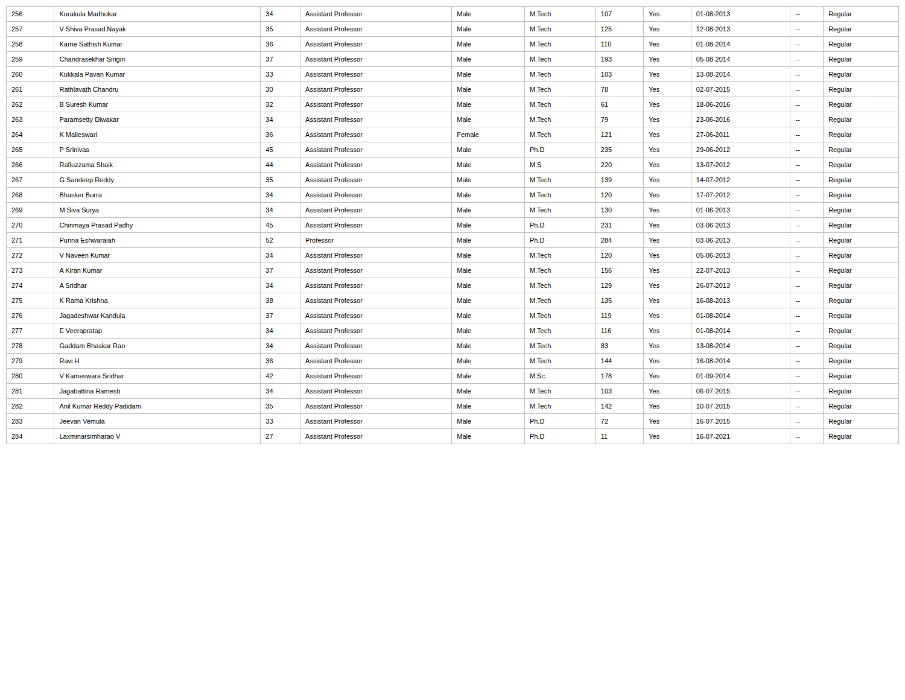| 256 | Kurakula Madhukar | 34 | Assistant Professor | Male | M.Tech | 107 | Yes | 01-08-2013 | -- | Regular |
| 257 | V Shiva Prasad Nayak | 35 | Assistant Professor | Male | M.Tech | 125 | Yes | 12-08-2013 | -- | Regular |
| 258 | Karne Sathish Kumar | 36 | Assistant Professor | Male | M.Tech | 110 | Yes | 01-08-2014 | -- | Regular |
| 259 | Chandrasekhar Sirigiri | 37 | Assistant Professor | Male | M.Tech | 193 | Yes | 05-08-2014 | -- | Regular |
| 260 | Kukkala Pavan Kumar | 33 | Assistant Professor | Male | M.Tech | 103 | Yes | 13-08-2014 | -- | Regular |
| 261 | Rathlavath Chandru | 30 | Assistant Professor | Male | M.Tech | 78 | Yes | 02-07-2015 | -- | Regular |
| 262 | B Suresh Kumar | 32 | Assistant Professor | Male | M.Tech | 61 | Yes | 18-06-2016 | -- | Regular |
| 263 | Paramsetty Diwakar | 34 | Assistant Professor | Male | M.Tech | 79 | Yes | 23-06-2016 | -- | Regular |
| 264 | K Malleswari | 36 | Assistant Professor | Female | M.Tech | 121 | Yes | 27-06-2011 | -- | Regular |
| 265 | P Srinivas | 45 | Assistant Professor | Male | Ph.D | 235 | Yes | 29-06-2012 | -- | Regular |
| 266 | Rafiuzzama Shaik | 44 | Assistant Professor | Male | M.S | 220 | Yes | 13-07-2012 | -- | Regular |
| 267 | G Sandeep Reddy | 35 | Assistant Professor | Male | M.Tech | 139 | Yes | 14-07-2012 | -- | Regular |
| 268 | Bhasker Burra | 34 | Assistant Professor | Male | M.Tech | 120 | Yes | 17-07-2012 | -- | Regular |
| 269 | M Siva Surya | 34 | Assistant Professor | Male | M.Tech | 130 | Yes | 01-06-2013 | -- | Regular |
| 270 | Chinmaya Prasad Padhy | 45 | Assistant Professor | Male | Ph.D | 231 | Yes | 03-06-2013 | -- | Regular |
| 271 | Punna Eshwaraiah | 52 | Professor | Male | Ph.D | 284 | Yes | 03-06-2013 | -- | Regular |
| 272 | V Naveen Kumar | 34 | Assistant Professor | Male | M.Tech | 120 | Yes | 05-06-2013 | -- | Regular |
| 273 | A Kiran Kumar | 37 | Assistant Professor | Male | M.Tech | 156 | Yes | 22-07-2013 | -- | Regular |
| 274 | A Sridhar | 34 | Assistant Professor | Male | M.Tech | 129 | Yes | 26-07-2013 | -- | Regular |
| 275 | K Rama Krishna | 38 | Assistant Professor | Male | M.Tech | 135 | Yes | 16-08-2013 | -- | Regular |
| 276 | Jagadeshwar Kandula | 37 | Assistant Professor | Male | M.Tech | 119 | Yes | 01-08-2014 | -- | Regular |
| 277 | E Veerapratap | 34 | Assistant Professor | Male | M.Tech | 116 | Yes | 01-08-2014 | -- | Regular |
| 278 | Gaddam Bhaskar Rao | 34 | Assistant Professor | Male | M.Tech | 83 | Yes | 13-08-2014 | -- | Regular |
| 279 | Ravi H | 36 | Assistant Professor | Male | M.Tech | 144 | Yes | 16-08-2014 | -- | Regular |
| 280 | V Kameswara Sridhar | 42 | Assistant Professor | Male | M.Sc. | 178 | Yes | 01-09-2014 | -- | Regular |
| 281 | Jagabattina Ramesh | 34 | Assistant Professor | Male | M.Tech | 103 | Yes | 06-07-2015 | -- | Regular |
| 282 | Anil Kumar Reddy Padidam | 35 | Assistant Professor | Male | M.Tech | 142 | Yes | 10-07-2015 | -- | Regular |
| 283 | Jeevan Vemula | 33 | Assistant Professor | Male | Ph.D | 72 | Yes | 16-07-2015 | -- | Regular |
| 284 | Laxminarsimharao V | 27 | Assistant Professor | Male | Ph.D | 11 | Yes | 16-07-2021 | -- | Regular |